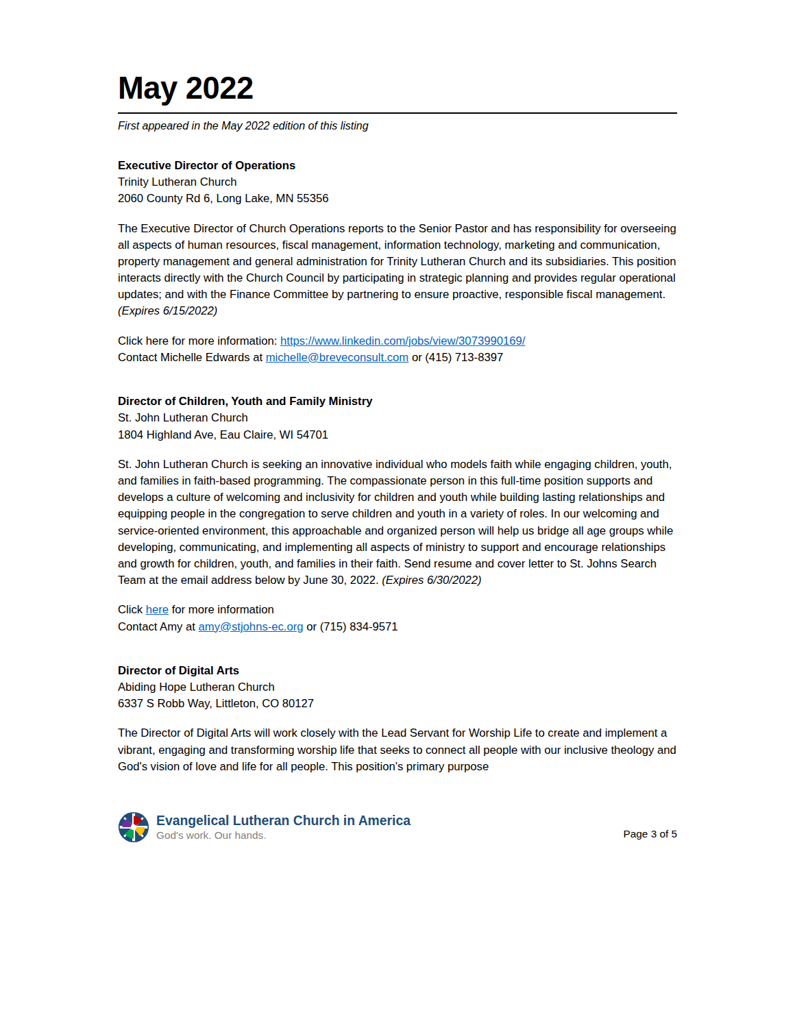May 2022
First appeared in the May 2022 edition of this listing
Executive Director of Operations
Trinity Lutheran Church
2060 County Rd 6, Long Lake, MN 55356
The Executive Director of Church Operations reports to the Senior Pastor and has responsibility for overseeing all aspects of human resources, fiscal management, information technology, marketing and communication, property management and general administration for Trinity Lutheran Church and its subsidiaries. This position interacts directly with the Church Council by participating in strategic planning and provides regular operational updates; and with the Finance Committee by partnering to ensure proactive, responsible fiscal management. (Expires 6/15/2022)
Click here for more information: https://www.linkedin.com/jobs/view/3073990169/
Contact Michelle Edwards at michelle@breveconsult.com or (415) 713-8397
Director of Children, Youth and Family Ministry
St. John Lutheran Church
1804 Highland Ave, Eau Claire, WI 54701
St. John Lutheran Church is seeking an innovative individual who models faith while engaging children, youth, and families in faith-based programming. The compassionate person in this full-time position supports and develops a culture of welcoming and inclusivity for children and youth while building lasting relationships and equipping people in the congregation to serve children and youth in a variety of roles. In our welcoming and service-oriented environment, this approachable and organized person will help us bridge all age groups while developing, communicating, and implementing all aspects of ministry to support and encourage relationships and growth for children, youth, and families in their faith. Send resume and cover letter to St. Johns Search Team at the email address below by June 30, 2022. (Expires 6/30/2022)
Click here for more information
Contact Amy at amy@stjohns-ec.org or (715) 834-9571
Director of Digital Arts
Abiding Hope Lutheran Church
6337 S Robb Way, Littleton, CO 80127
The Director of Digital Arts will work closely with the Lead Servant for Worship Life to create and implement a vibrant, engaging and transforming worship life that seeks to connect all people with our inclusive theology and God's vision of love and life for all people. This position's primary purpose
Evangelical Lutheran Church in America
God's work. Our hands.
Page 3 of 5